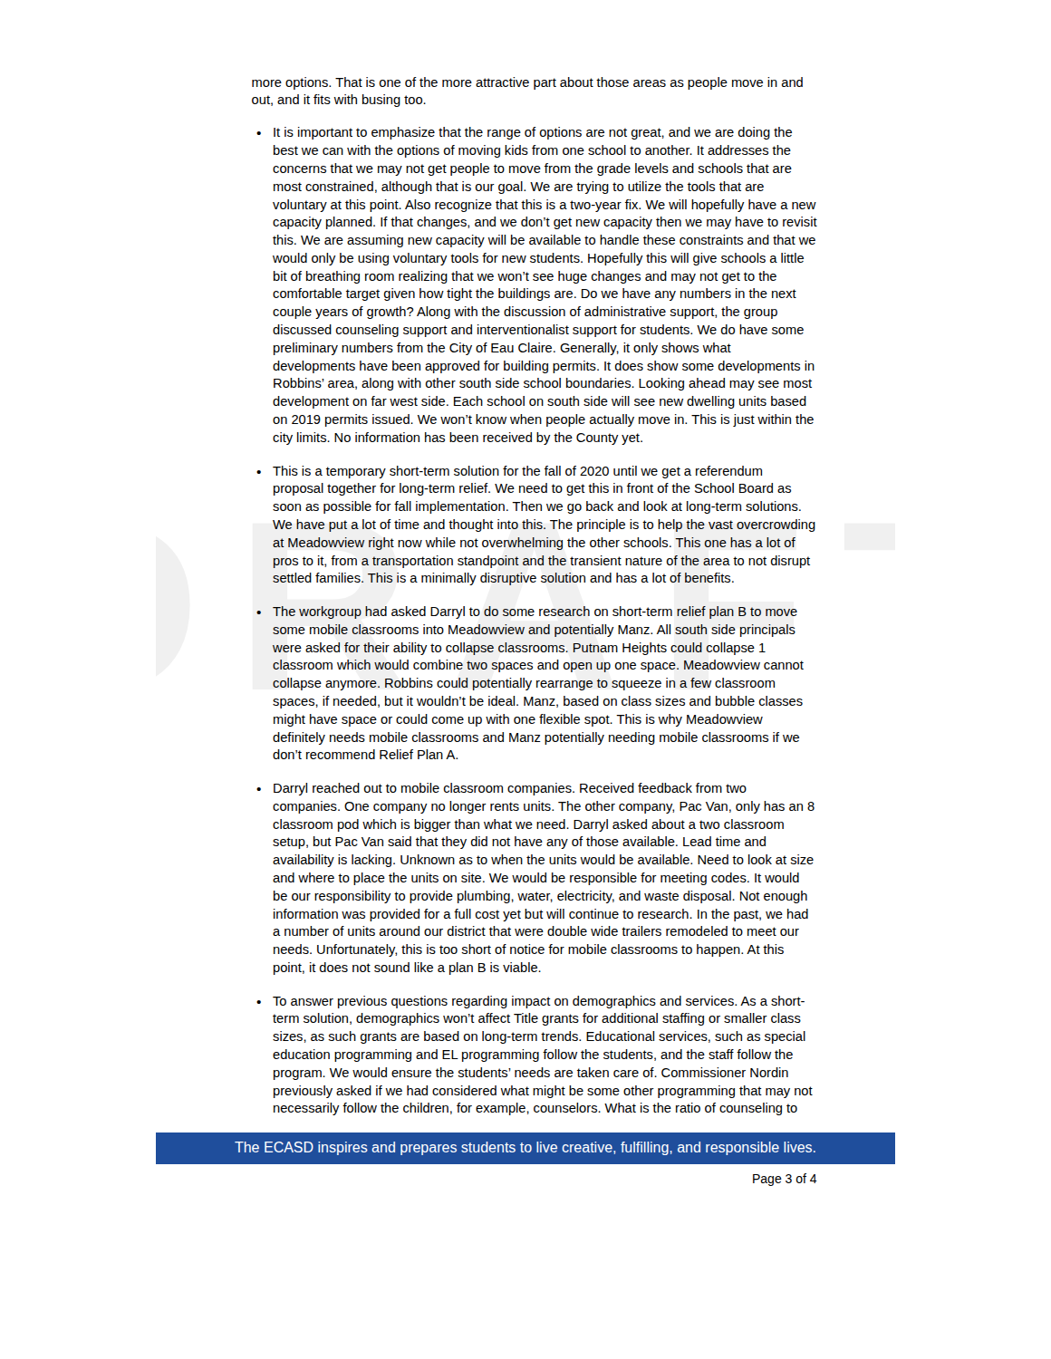DRAFT
more options. That is one of the more attractive part about those areas as people move in and out, and it fits with busing too.
It is important to emphasize that the range of options are not great, and we are doing the best we can with the options of moving kids from one school to another. It addresses the concerns that we may not get people to move from the grade levels and schools that are most constrained, although that is our goal. We are trying to utilize the tools that are voluntary at this point. Also recognize that this is a two-year fix. We will hopefully have a new capacity planned. If that changes, and we don’t get new capacity then we may have to revisit this. We are assuming new capacity will be available to handle these constraints and that we would only be using voluntary tools for new students. Hopefully this will give schools a little bit of breathing room realizing that we won’t see huge changes and may not get to the comfortable target given how tight the buildings are. Do we have any numbers in the next couple years of growth? Along with the discussion of administrative support, the group discussed counseling support and interventionalist support for students. We do have some preliminary numbers from the City of Eau Claire. Generally, it only shows what developments have been approved for building permits. It does show some developments in Robbins’ area, along with other south side school boundaries. Looking ahead may see most development on far west side. Each school on south side will see new dwelling units based on 2019 permits issued. We won’t know when people actually move in. This is just within the city limits. No information has been received by the County yet.
This is a temporary short-term solution for the fall of 2020 until we get a referendum proposal together for long-term relief. We need to get this in front of the School Board as soon as possible for fall implementation. Then we go back and look at long-term solutions. We have put a lot of time and thought into this. The principle is to help the vast overcrowding at Meadowview right now while not overwhelming the other schools. This one has a lot of pros to it, from a transportation standpoint and the transient nature of the area to not disrupt settled families. This is a minimally disruptive solution and has a lot of benefits.
The workgroup had asked Darryl to do some research on short-term relief plan B to move some mobile classrooms into Meadowview and potentially Manz. All south side principals were asked for their ability to collapse classrooms. Putnam Heights could collapse 1 classroom which would combine two spaces and open up one space. Meadowview cannot collapse anymore. Robbins could potentially rearrange to squeeze in a few classroom spaces, if needed, but it wouldn’t be ideal. Manz, based on class sizes and bubble classes might have space or could come up with one flexible spot. This is why Meadowview definitely needs mobile classrooms and Manz potentially needing mobile classrooms if we don’t recommend Relief Plan A.
Darryl reached out to mobile classroom companies. Received feedback from two companies. One company no longer rents units. The other company, Pac Van, only has an 8 classroom pod which is bigger than what we need. Darryl asked about a two classroom setup, but Pac Van said that they did not have any of those available. Lead time and availability is lacking. Unknown as to when the units would be available. Need to look at size and where to place the units on site. We would be responsible for meeting codes. It would be our responsibility to provide plumbing, water, electricity, and waste disposal. Not enough information was provided for a full cost yet but will continue to research. In the past, we had a number of units around our district that were double wide trailers remodeled to meet our needs. Unfortunately, this is too short of notice for mobile classrooms to happen. At this point, it does not sound like a plan B is viable.
To answer previous questions regarding impact on demographics and services. As a short-term solution, demographics won’t affect Title grants for additional staffing or smaller class sizes, as such grants are based on long-term trends. Educational services, such as special education programming and EL programming follow the students, and the staff follow the program. We would ensure the students’ needs are taken care of. Commissioner Nordin previously asked if we had considered what might be some other programming that may not necessarily follow the children, for example, counselors. What is the ratio of counseling to
The ECASD inspires and prepares students to live creative, fulfilling, and responsible lives.
Page 3 of 4